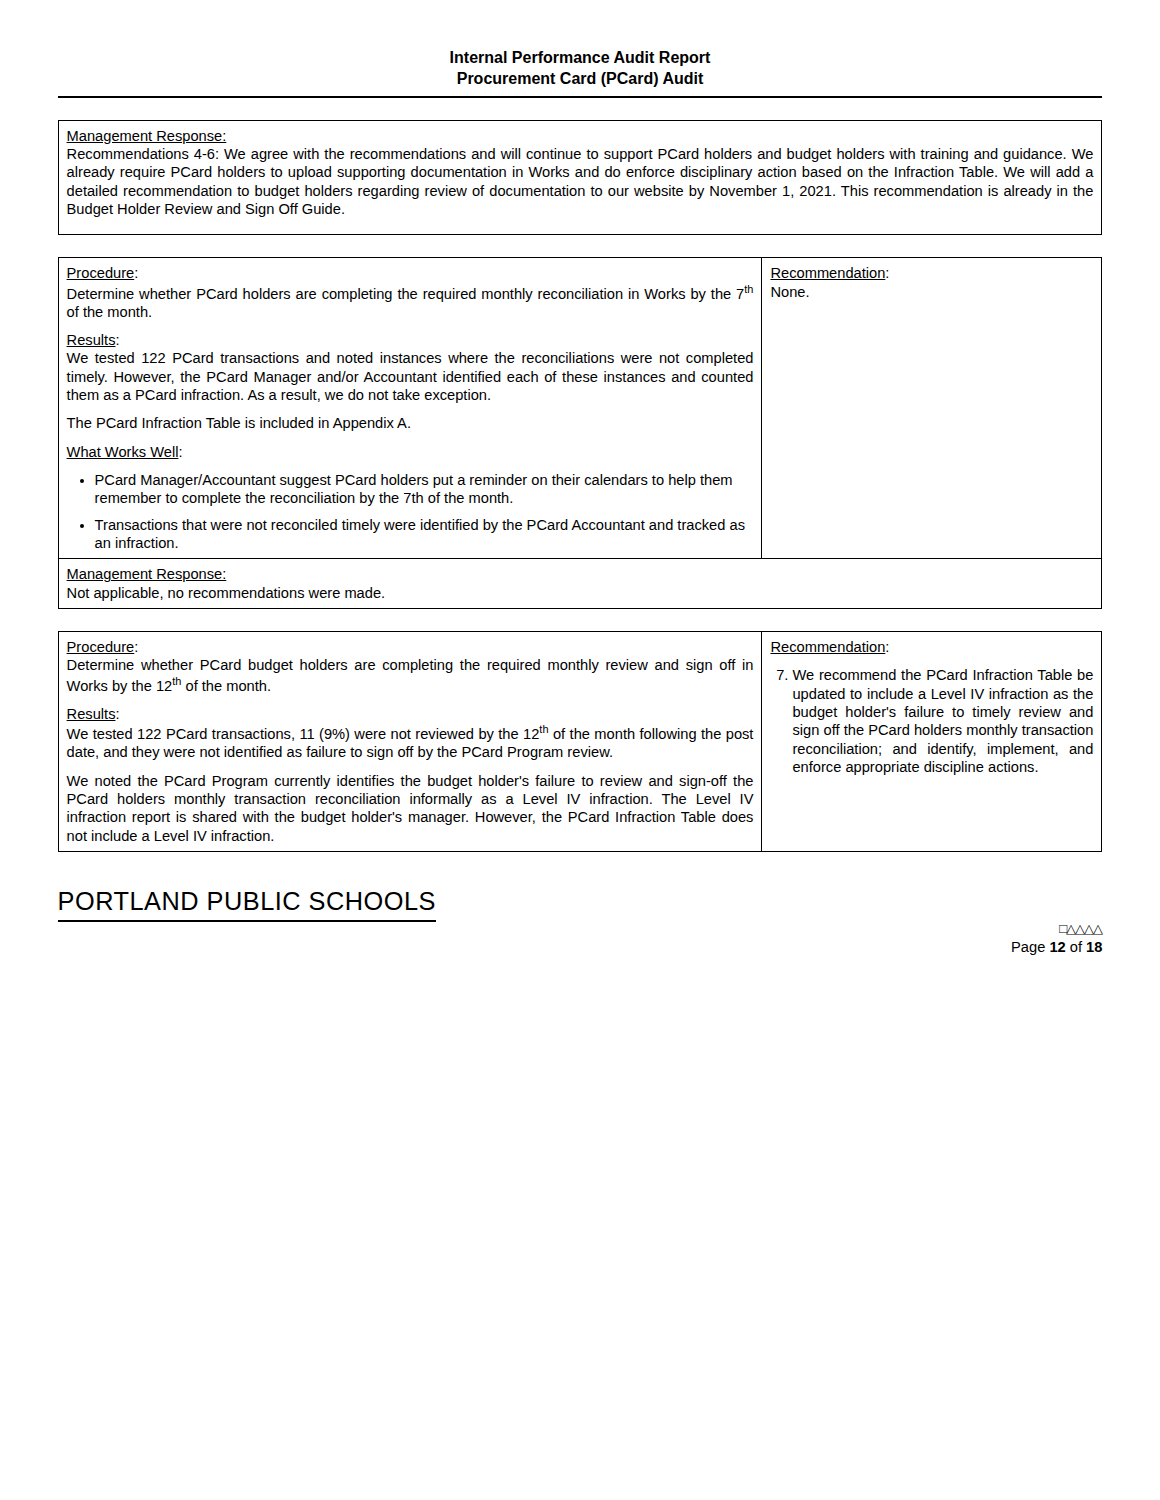Internal Performance Audit Report
Procurement Card (PCard) Audit
| Management Response: Recommendations 4-6: We agree with the recommendations and will continue to support PCard holders and budget holders with training and guidance. We already require PCard holders to upload supporting documentation in Works and do enforce disciplinary action based on the Infraction Table. We will add a detailed recommendation to budget holders regarding review of documentation to our website by November 1, 2021. This recommendation is already in the Budget Holder Review and Sign Off Guide. |
| Procedure : Determine whether PCard holders are completing the required monthly reconciliation in Works by the 7 th of the month. Results : We tested 122 PCard transactions and noted instances where the reconciliations were not completed timely. However, the PCard Manager and/or Accountant identified each of these instances and counted them as a PCard infraction. As a result, we do not take exception. The PCard Infraction Table is included in Appendix A. What Works Well : PCard Manager/Accountant suggest PCard holders put a reminder on their calendars to help them remember to complete the reconciliation by the 7th of the month. Transactions that were not reconciled timely were identified by the PCard Accountant and tracked as an infraction. | Recommendation : None. |
| Management Response: Not applicable, no recommendations were made. |
| Procedure : Determine whether PCard budget holders are completing the required monthly review and sign off in Works by the 12 th of the month. Results : We tested 122 PCard transactions, 11 (9%) were not reviewed by the 12 th of the month following the post date, and they were not identified as failure to sign off by the PCard Program review. We noted the PCard Program currently identifies the budget holder's failure to review and sign-off the PCard holders monthly transaction reconciliation informally as a Level IV infraction. The Level IV infraction report is shared with the budget holder's manager. However, the PCard Infraction Table does not include a Level IV infraction. | Recommendation : We recommend the PCard Infraction Table be updated to include a Level IV infraction as the budget holder's failure to timely review and sign off the PCard holders monthly transaction reconciliation; and identify, implement, and enforce appropriate discipline actions. |
PORTLAND PUBLIC SCHOOLS □△△△△ Page 12 of 18